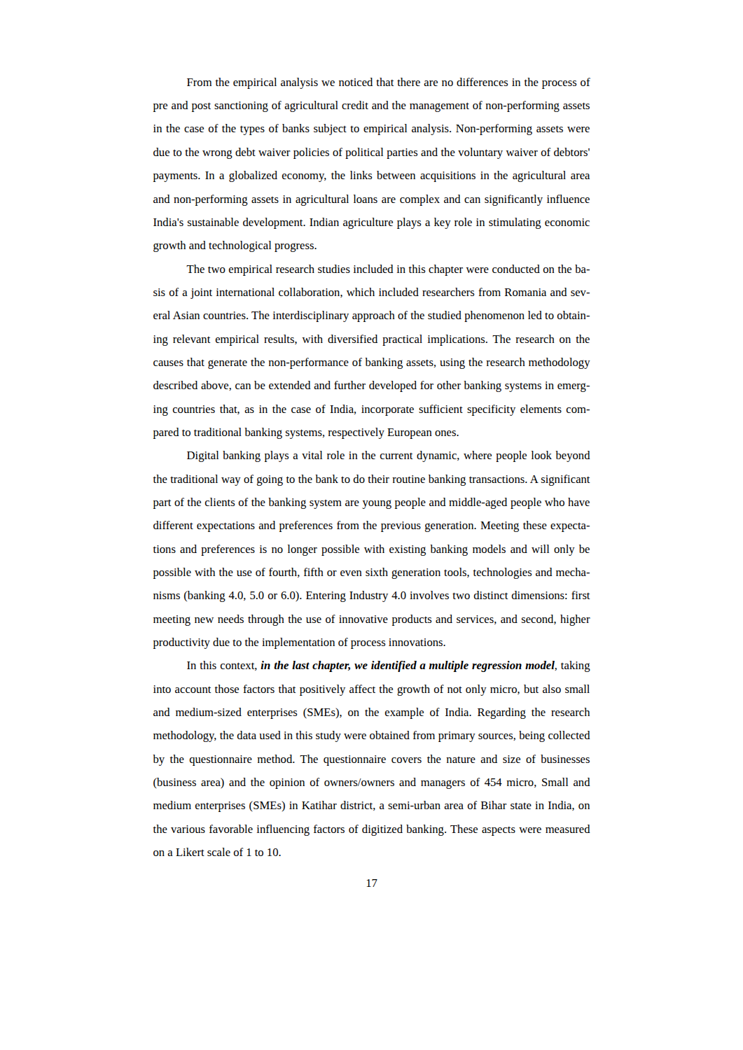From the empirical analysis we noticed that there are no differences in the process of pre and post sanctioning of agricultural credit and the management of non-performing assets in the case of the types of banks subject to empirical analysis. Non-performing assets were due to the wrong debt waiver policies of political parties and the voluntary waiver of debtors' payments. In a globalized economy, the links between acquisitions in the agricultural area and non-performing assets in agricultural loans are complex and can significantly influence India's sustainable development. Indian agriculture plays a key role in stimulating economic growth and technological progress.
The two empirical research studies included in this chapter were conducted on the basis of a joint international collaboration, which included researchers from Romania and several Asian countries. The interdisciplinary approach of the studied phenomenon led to obtaining relevant empirical results, with diversified practical implications. The research on the causes that generate the non-performance of banking assets, using the research methodology described above, can be extended and further developed for other banking systems in emerging countries that, as in the case of India, incorporate sufficient specificity elements compared to traditional banking systems, respectively European ones.
Digital banking plays a vital role in the current dynamic, where people look beyond the traditional way of going to the bank to do their routine banking transactions. A significant part of the clients of the banking system are young people and middle-aged people who have different expectations and preferences from the previous generation. Meeting these expectations and preferences is no longer possible with existing banking models and will only be possible with the use of fourth, fifth or even sixth generation tools, technologies and mechanisms (banking 4.0, 5.0 or 6.0). Entering Industry 4.0 involves two distinct dimensions: first meeting new needs through the use of innovative products and services, and second, higher productivity due to the implementation of process innovations.
In this context, in the last chapter, we identified a multiple regression model, taking into account those factors that positively affect the growth of not only micro, but also small and medium-sized enterprises (SMEs), on the example of India. Regarding the research methodology, the data used in this study were obtained from primary sources, being collected by the questionnaire method. The questionnaire covers the nature and size of businesses (business area) and the opinion of owners/owners and managers of 454 micro, Small and medium enterprises (SMEs) in Katihar district, a semi-urban area of Bihar state in India, on the various favorable influencing factors of digitized banking. These aspects were measured on a Likert scale of 1 to 10.
17